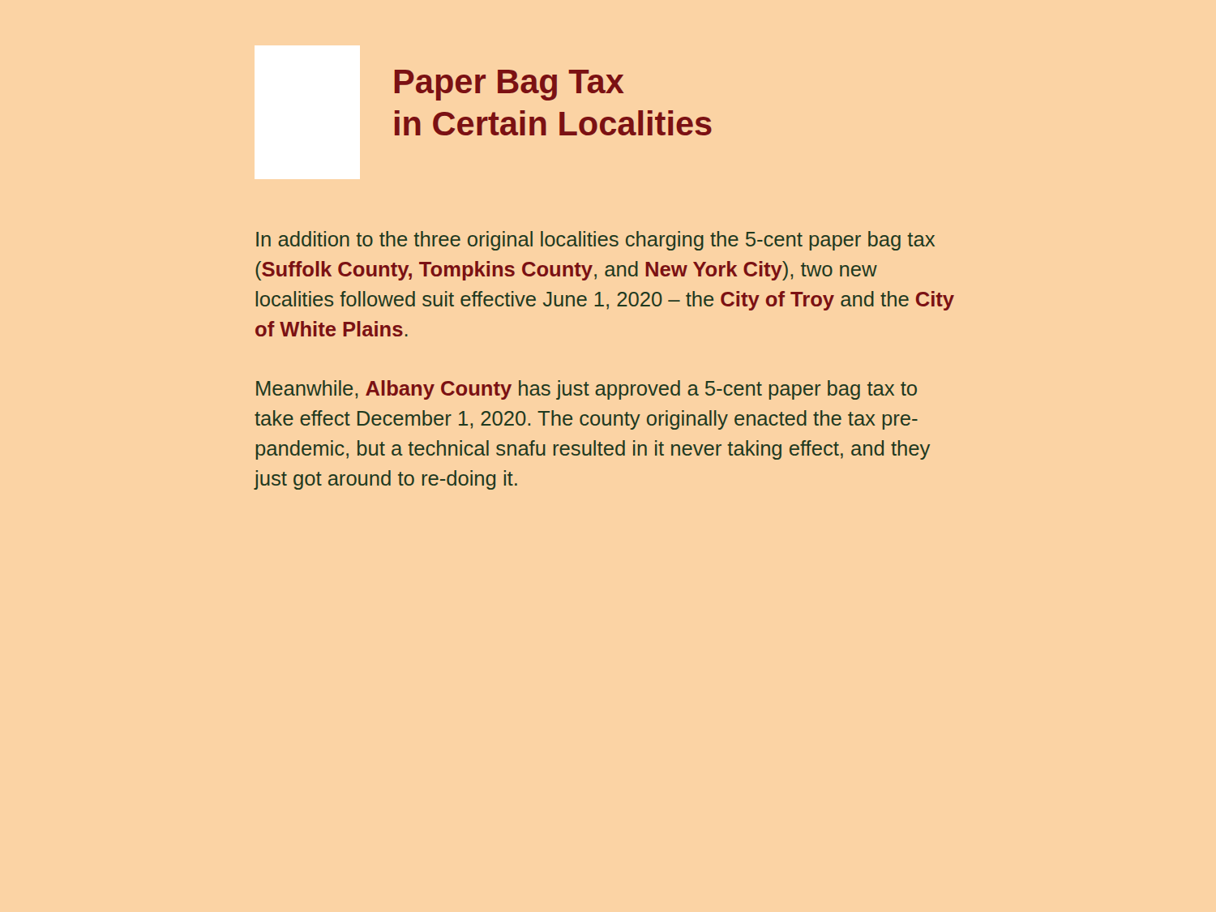Paper Bag Tax
in Certain Localities
In addition to the three original localities charging the 5-cent paper bag tax (Suffolk County, Tompkins County, and New York City), two new localities followed suit effective June 1, 2020 – the City of Troy and the City of White Plains.
Meanwhile, Albany County has just approved a 5-cent paper bag tax to take effect December 1, 2020. The county originally enacted the tax pre-pandemic, but a technical snafu resulted in it never taking effect, and they just got around to re-doing it.